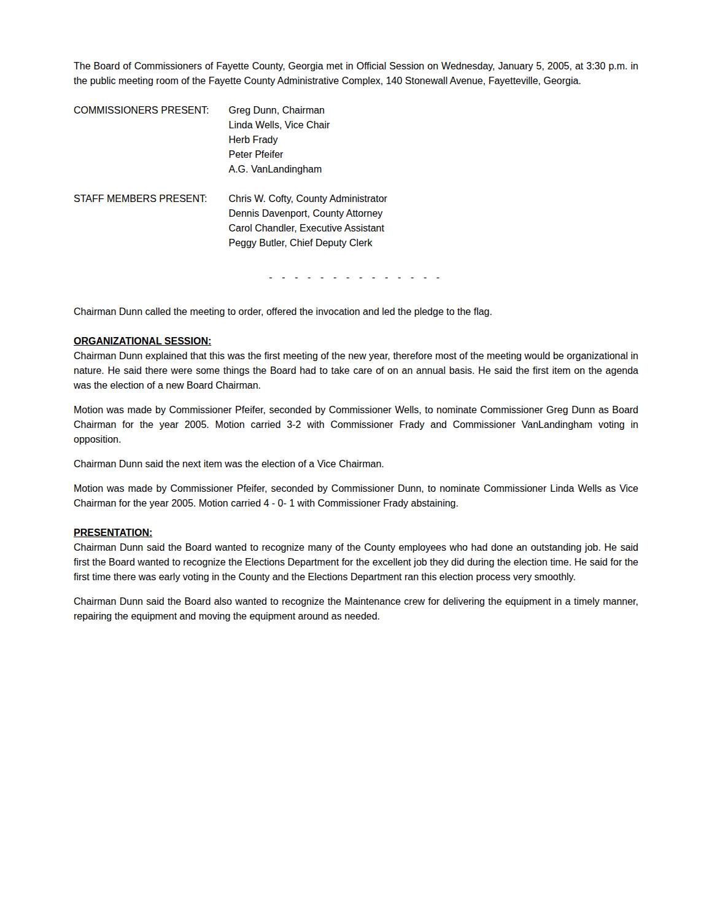The Board of Commissioners of Fayette County, Georgia met in Official Session on Wednesday, January 5, 2005, at 3:30 p.m. in the public meeting room of the Fayette County Administrative Complex, 140 Stonewall Avenue, Fayetteville, Georgia.
| COMMISSIONERS PRESENT: | Greg Dunn, Chairman Linda Wells, Vice Chair Herb Frady Peter Pfeifer A.G. VanLandingham |
| STAFF MEMBERS PRESENT: | Chris W. Cofty, County Administrator Dennis Davenport, County Attorney Carol Chandler, Executive Assistant Peggy Butler, Chief Deputy Clerk |
- - - - - - - - - - - - - -
Chairman Dunn called the meeting to order, offered the invocation and led the pledge to the flag.
ORGANIZATIONAL SESSION:
Chairman Dunn explained that this was the first meeting of the new year, therefore most of the meeting would be organizational in nature. He said there were some things the Board had to take care of on an annual basis. He said the first item on the agenda was the election of a new Board Chairman.
Motion was made by Commissioner Pfeifer, seconded by Commissioner Wells, to nominate Commissioner Greg Dunn as Board Chairman for the year 2005. Motion carried 3-2 with Commissioner Frady and Commissioner VanLandingham voting in opposition.
Chairman Dunn said the next item was the election of a Vice Chairman.
Motion was made by Commissioner Pfeifer, seconded by Commissioner Dunn, to nominate Commissioner Linda Wells as Vice Chairman for the year 2005. Motion carried 4 - 0- 1 with Commissioner Frady abstaining.
PRESENTATION:
Chairman Dunn said the Board wanted to recognize many of the County employees who had done an outstanding job. He said first the Board wanted to recognize the Elections Department for the excellent job they did during the election time. He said for the first time there was early voting in the County and the Elections Department ran this election process very smoothly.
Chairman Dunn said the Board also wanted to recognize the Maintenance crew for delivering the equipment in a timely manner, repairing the equipment and moving the equipment around as needed.